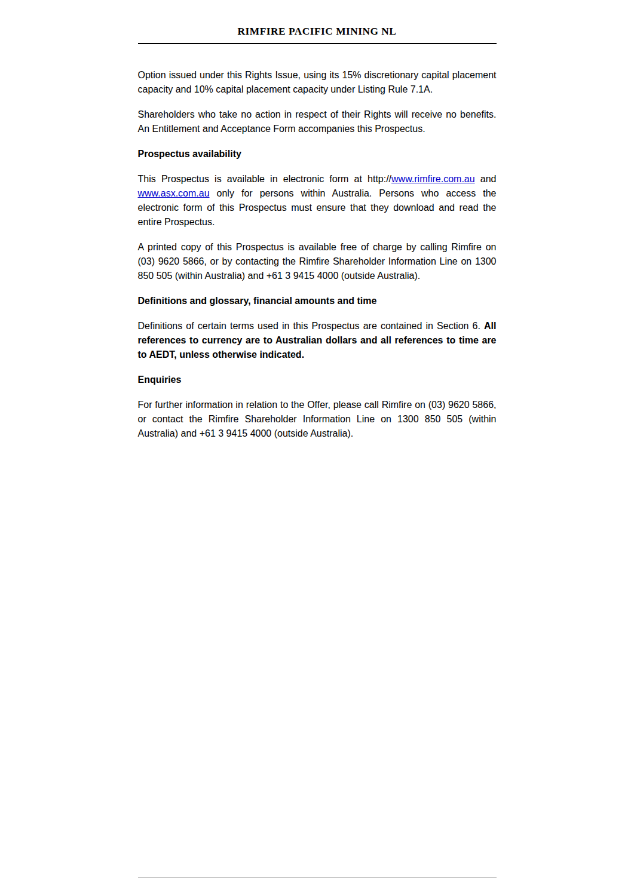RIMFIRE PACIFIC MINING NL
Option issued under this Rights Issue, using its 15% discretionary capital placement capacity and 10% capital placement capacity under Listing Rule 7.1A.
Shareholders who take no action in respect of their Rights will receive no benefits. An Entitlement and Acceptance Form accompanies this Prospectus.
Prospectus availability
This Prospectus is available in electronic form at http://www.rimfire.com.au and www.asx.com.au only for persons within Australia. Persons who access the electronic form of this Prospectus must ensure that they download and read the entire Prospectus.
A printed copy of this Prospectus is available free of charge by calling Rimfire on (03) 9620 5866, or by contacting the Rimfire Shareholder Information Line on 1300 850 505 (within Australia) and +61 3 9415 4000 (outside Australia).
Definitions and glossary, financial amounts and time
Definitions of certain terms used in this Prospectus are contained in Section 6. All references to currency are to Australian dollars and all references to time are to AEDT, unless otherwise indicated.
Enquiries
For further information in relation to the Offer, please call Rimfire on (03) 9620 5866, or contact the Rimfire Shareholder Information Line on 1300 850 505 (within Australia) and +61 3 9415 4000 (outside Australia).